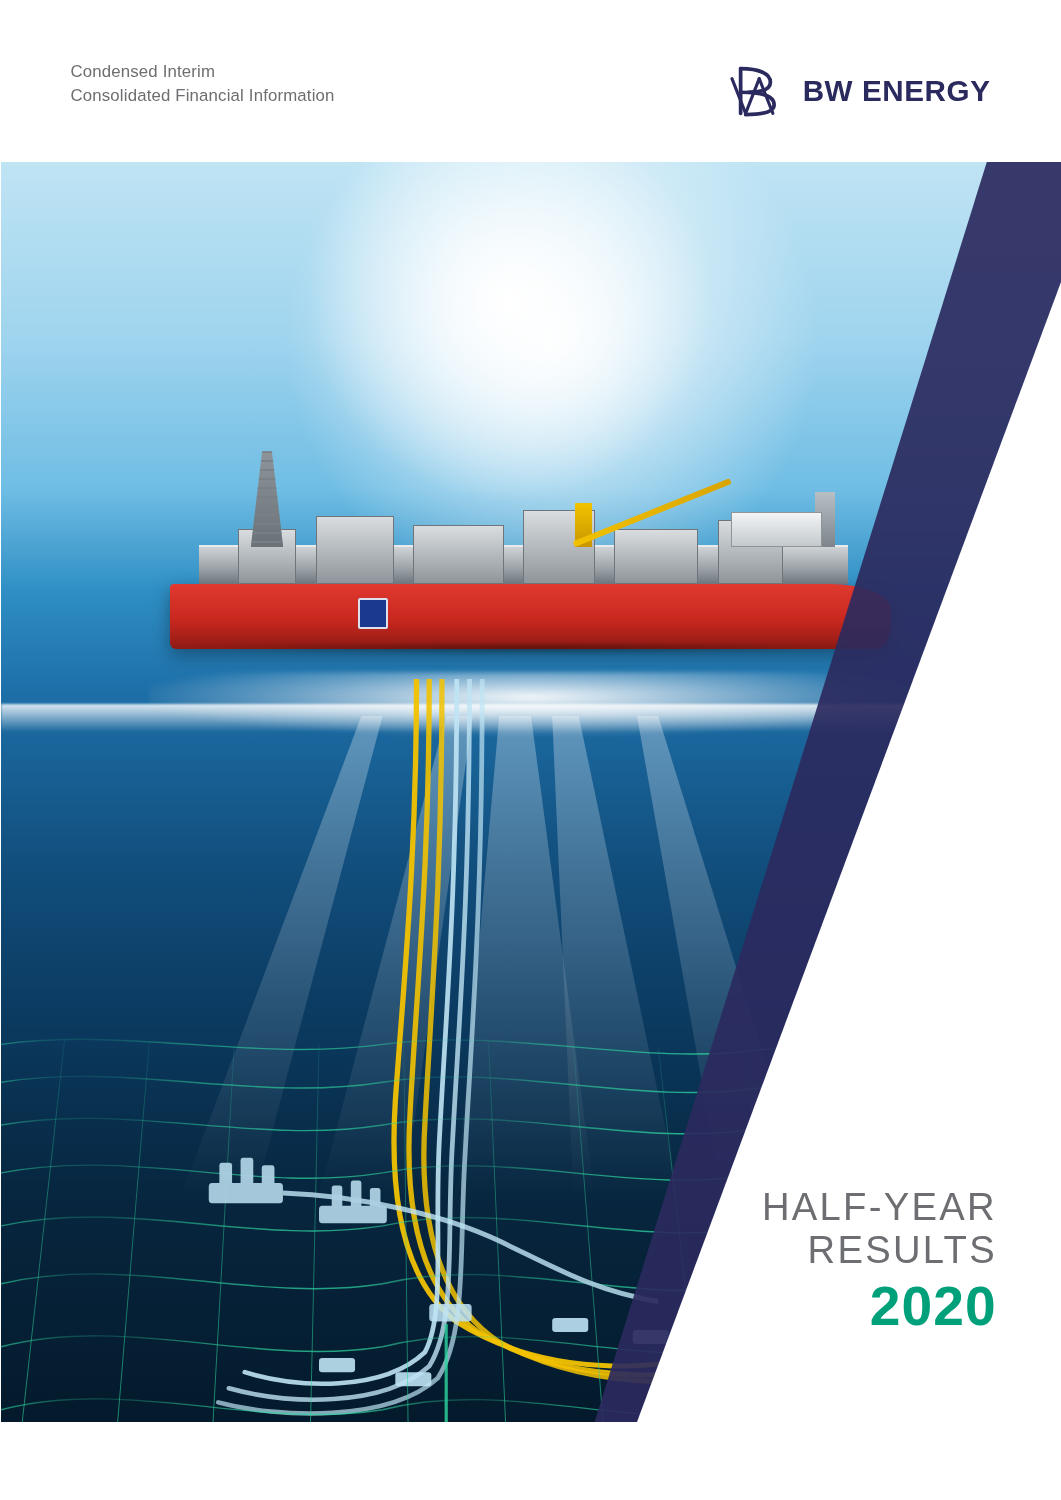Condensed Interim
Consolidated Financial Information
BW ENERGY
HALF-YEAR RESULTS 2020
BW Energy — Condensed Interim Consolidated Financial Information — Half-Year Results 2020